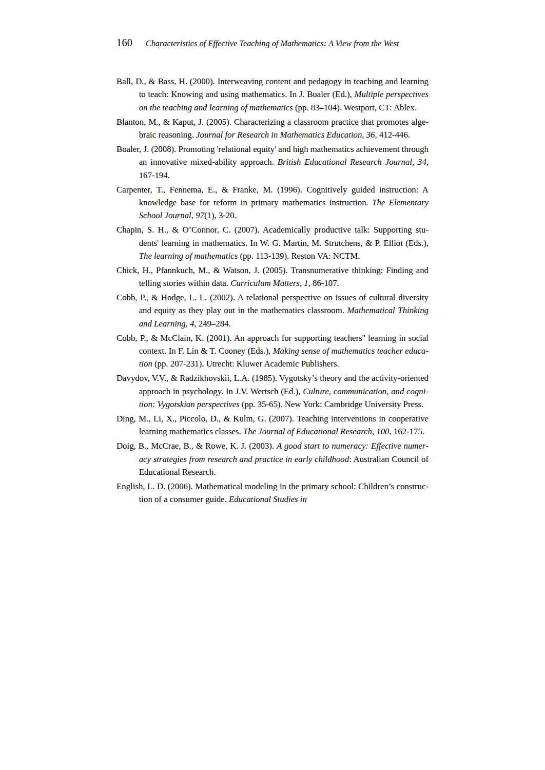160 Characteristics of Effective Teaching of Mathematics: A View from the West
Ball, D., & Bass, H. (2000). Interweaving content and pedagogy in teaching and learning to teach: Knowing and using mathematics. In J. Boaler (Ed.), Multiple perspectives on the teaching and learning of mathematics (pp. 83–104). Westport, CT: Ablex.
Blanton, M., & Kaput, J. (2005). Characterizing a classroom practice that promotes algebraic reasoning. Journal for Research in Mathematics Education, 36, 412-446.
Boaler, J. (2008). Promoting 'relational equity' and high mathematics achievement through an innovative mixed-ability approach. British Educational Research Journal, 34, 167-194.
Carpenter, T., Fennema, E., & Franke, M. (1996). Cognitively guided instruction: A knowledge base for reform in primary mathematics instruction. The Elementary School Journal, 97(1), 3-20.
Chapin, S. H., & O’Connor, C. (2007). Academically productive talk: Supporting students' learning in mathematics. In W. G. Martin, M. Strutchens, & P. Elliot (Eds.), The learning of mathematics (pp. 113-139). Reston VA: NCTM.
Chick, H., Pfannkuch, M., & Watson, J. (2005). Transnumerative thinking: Finding and telling stories within data. Curriculum Matters, 1, 86-107.
Cobb, P., & Hodge, L. L. (2002). A relational perspective on issues of cultural diversity and equity as they play out in the mathematics classroom. Mathematical Thinking and Learning, 4, 249–284.
Cobb, P., & McClain, K. (2001). An approach for supporting teachers'' learning in social context. In F. Lin & T. Cooney (Eds.), Making sense of mathematics teacher education (pp. 207-231). Utrecht: Kluwer Academic Publishers.
Davydov, V.V., & Radzikhovskii, L.A. (1985). Vygotsky’s theory and the activity-oriented approach in psychology. In J.V. Wertsch (Ed.), Culture, communication, and cognition: Vygotskian perspectives (pp. 35-65). New York: Cambridge University Press.
Ding, M., Li, X., Piccolo, D., & Kulm, G. (2007). Teaching interventions in cooperative learning mathematics classes. The Journal of Educational Research, 100, 162-175.
Doig, B., McCrae, B., & Rowe, K. J. (2003). A good start to numeracy: Effective numeracy strategies from research and practice in early childhood: Australian Council of Educational Research.
English, L. D. (2006). Mathematical modeling in the primary school: Children’s construction of a consumer guide. Educational Studies in